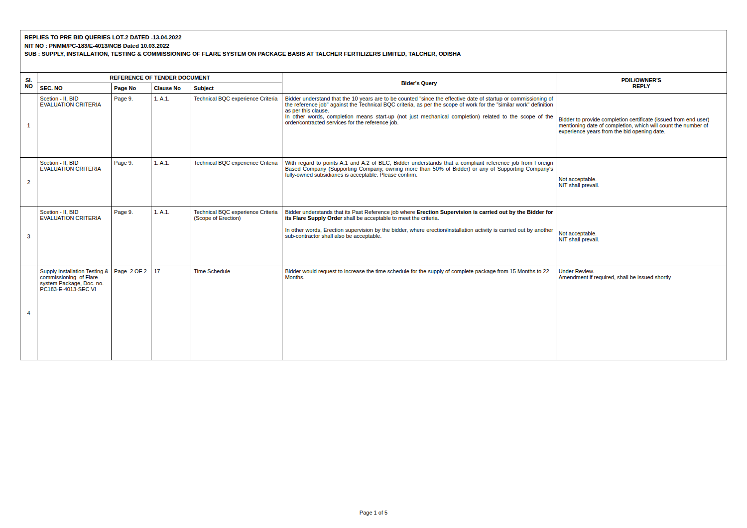REPLIES TO PRE BID QUERIES LOT-2 DATED -13.04.2022
NIT NO : PNMM/PC-183/E-4013/NCB Dated 10.03.2022
SUB : SUPPLY, INSTALLATION, TESTING & COMMISSIONING OF FLARE SYSTEM ON PACKAGE BASIS AT TALCHER FERTILIZERS LIMITED, TALCHER, ODISHA
| Sl. NO | REFERENCE OF TENDER DOCUMENT | Bider's Query | PDIL/OWNER'S REPLY |
| --- | --- | --- | --- |
| SEC. NO | Page No | Clause No | Subject |
| 1 | Scetion - II, BID EVALUATION CRITERIA | Page 9. | 1. A.1. | Technical BQC experience Criteria | Bidder understand that the 10 years are to be counted "since the effective date of startup or commissioning of the reference job" against the Technical BQC criteria, as per the scope of work for the "similar work" definition as per this clause. In other words, completion means start-up (not just mechanical completion) related to the scope of the order/contracted services for the reference job. | Bidder to provide completion certificate (issued from end user) mentioning date of completion, which will count the number of experience years from the bid opening date. |
| 2 | Scetion - II, BID EVALUATION CRITERIA | Page 9. | 1. A.1. | Technical BQC experience Criteria | With regard to points A.1 and A.2 of BEC, Bidder understands that a compliant reference job from Foreign Based Company (Supporting Company, owning more than 50% of Bidder) or any of Supporting Company's fully-owned subsidiaries is acceptable. Please confirm. | Not acceptable. NIT shall prevail. |
| 3 | Scetion - II, BID EVALUATION CRITERIA | Page 9. | 1. A.1. | Technical BQC experience Criteria (Scope of Erection) | Bidder understands that its Past Reference job where Erection Supervision is carried out by the Bidder for its Flare Supply Order shall be acceptable to meet the criteria. In other words, Erection supervision by the bidder, where erection/installation activity is carried out by another sub-contractor shall also be acceptable. | Not acceptable. NIT shall prevail. |
| 4 | Supply Installation Testing & commissioning of Flare system Package, Doc. no. PC183-E-4013-SEC VI | Page 2 OF 2 | 17 | Time Schedule | Bidder would request to increase the time schedule for the supply of complete package from 15 Months to 22 Months. | Under Review. Amendment if required, shall be issued shortly |
Page 1 of 5